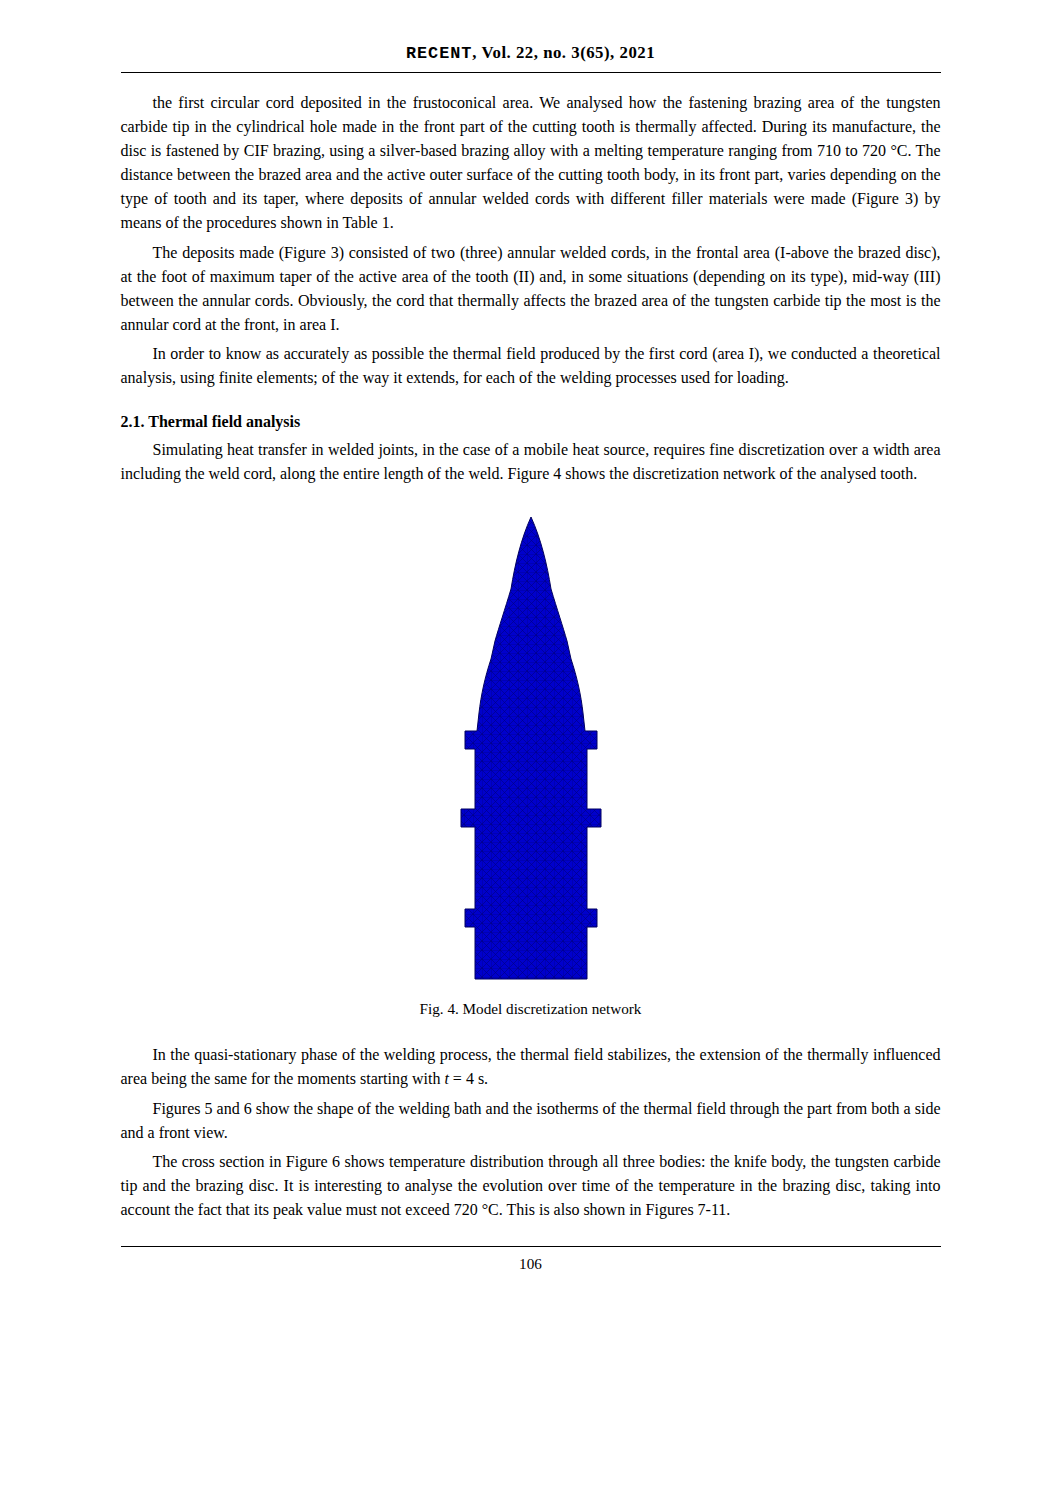RECENT, Vol. 22, no. 3(65), 2021
the first circular cord deposited in the frustoconical area. We analysed how the fastening brazing area of the tungsten carbide tip in the cylindrical hole made in the front part of the cutting tooth is thermally affected. During its manufacture, the disc is fastened by CIF brazing, using a silver-based brazing alloy with a melting temperature ranging from 710 to 720 °C. The distance between the brazed area and the active outer surface of the cutting tooth body, in its front part, varies depending on the type of tooth and its taper, where deposits of annular welded cords with different filler materials were made (Figure 3) by means of the procedures shown in Table 1.
The deposits made (Figure 3) consisted of two (three) annular welded cords, in the frontal area (I-above the brazed disc), at the foot of maximum taper of the active area of the tooth (II) and, in some situations (depending on its type), mid-way (III) between the annular cords. Obviously, the cord that thermally affects the brazed area of the tungsten carbide tip the most is the annular cord at the front, in area I.
In order to know as accurately as possible the thermal field produced by the first cord (area I), we conducted a theoretical analysis, using finite elements; of the way it extends, for each of the welding processes used for loading.
2.1. Thermal field analysis
Simulating heat transfer in welded joints, in the case of a mobile heat source, requires fine discretization over a width area including the weld cord, along the entire length of the weld. Figure 4 shows the discretization network of the analysed tooth.
Fig. 4. Model discretization network
In the quasi-stationary phase of the welding process, the thermal field stabilizes, the extension of the thermally influenced area being the same for the moments starting with t = 4 s.
Figures 5 and 6 show the shape of the welding bath and the isotherms of the thermal field through the part from both a side and a front view.
The cross section in Figure 6 shows temperature distribution through all three bodies: the knife body, the tungsten carbide tip and the brazing disc. It is interesting to analyse the evolution over time of the temperature in the brazing disc, taking into account the fact that its peak value must not exceed 720 °C. This is also shown in Figures 7-11.
106